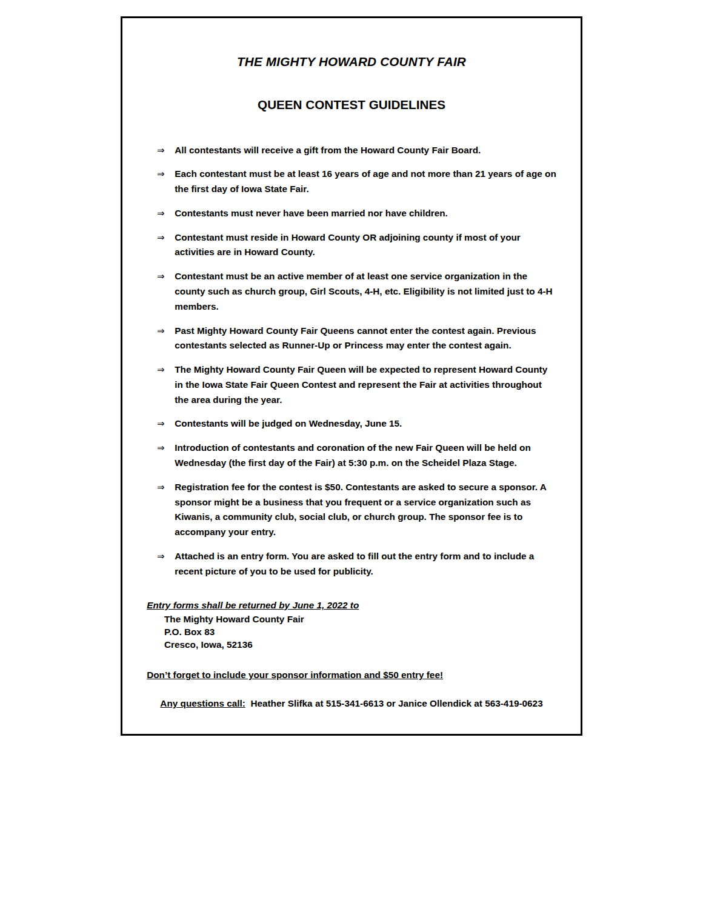THE MIGHTY HOWARD COUNTY FAIR
QUEEN CONTEST GUIDELINES
All contestants will receive a gift from the Howard County Fair Board.
Each contestant must be at least 16 years of age and not more than 21 years of age on the first day of Iowa State Fair.
Contestants must never have been married nor have children.
Contestant must reside in Howard County OR adjoining county if most of your activities are in Howard County.
Contestant must be an active member of at least one service organization in the county such as church group, Girl Scouts, 4-H, etc. Eligibility is not limited just to 4-H members.
Past Mighty Howard County Fair Queens cannot enter the contest again. Previous contestants selected as Runner-Up or Princess may enter the contest again.
The Mighty Howard County Fair Queen will be expected to represent Howard County in the Iowa State Fair Queen Contest and represent the Fair at activities throughout the area during the year.
Contestants will be judged on Wednesday, June 15.
Introduction of contestants and coronation of the new Fair Queen will be held on Wednesday (the first day of the Fair) at 5:30 p.m. on the Scheidel Plaza Stage.
Registration fee for the contest is $50. Contestants are asked to secure a sponsor. A sponsor might be a business that you frequent or a service organization such as Kiwanis, a community club, social club, or church group. The sponsor fee is to accompany your entry.
Attached is an entry form. You are asked to fill out the entry form and to include a recent picture of you to be used for publicity.
Entry forms shall be returned by June 1, 2022 to
The Mighty Howard County Fair
P.O. Box 83
Cresco, Iowa, 52136
Don’t forget to include your sponsor information and $50 entry fee!
Any questions call: Heather Slifka at 515-341-6613 or Janice Ollendick at 563-419-0623